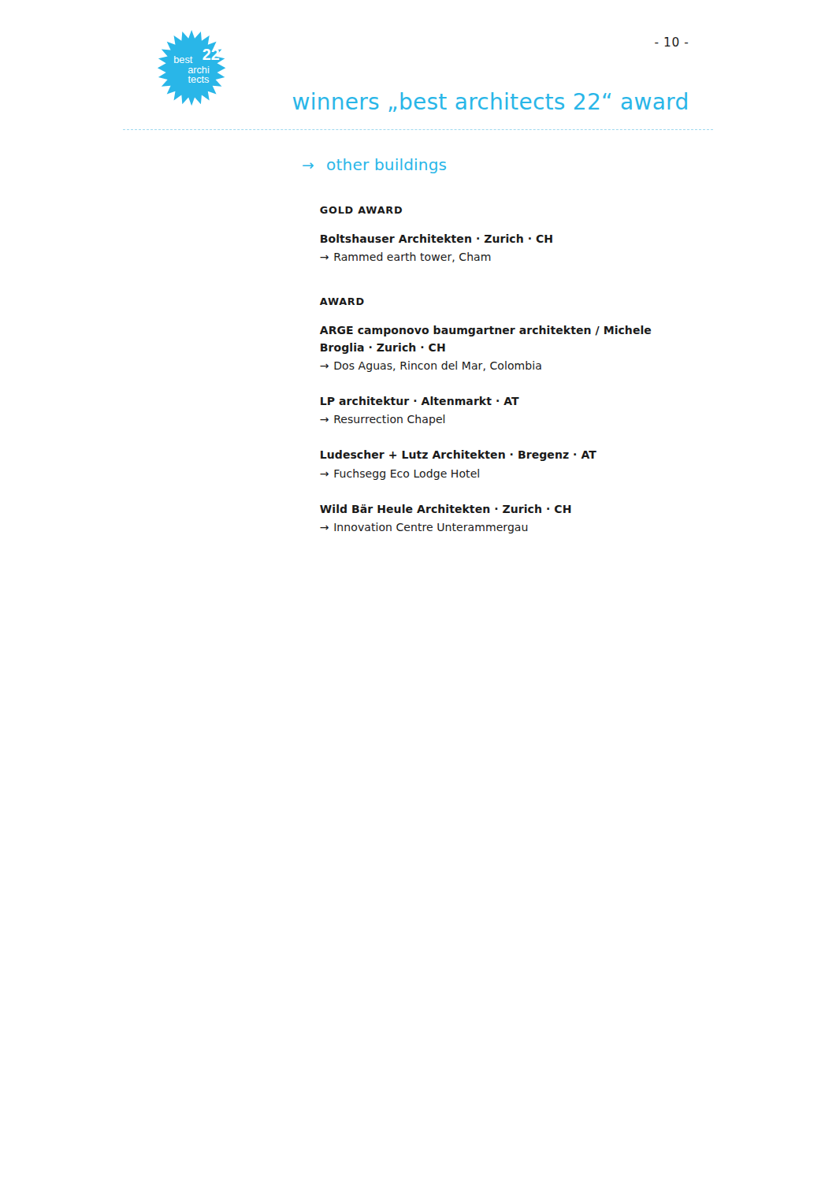- 10 -
best 22 archi tects
winners „best architects 22“ award
→other buildings
GOLD AWARD
Boltshauser Architekten · Zurich · CH →Rammed earth tower, Cham
AWARD
ARGE camponovo baumgartner architekten / Michele Broglia · Zurich · CH →Dos Aguas, Rincon del Mar, Colombia
LP architektur · Altenmarkt · AT →Resurrection Chapel
Ludescher + Lutz Architekten · Bregenz · AT →Fuchsegg Eco Lodge Hotel
Wild Bär Heule Architekten · Zurich · CH →Innovation Centre Unterammergau